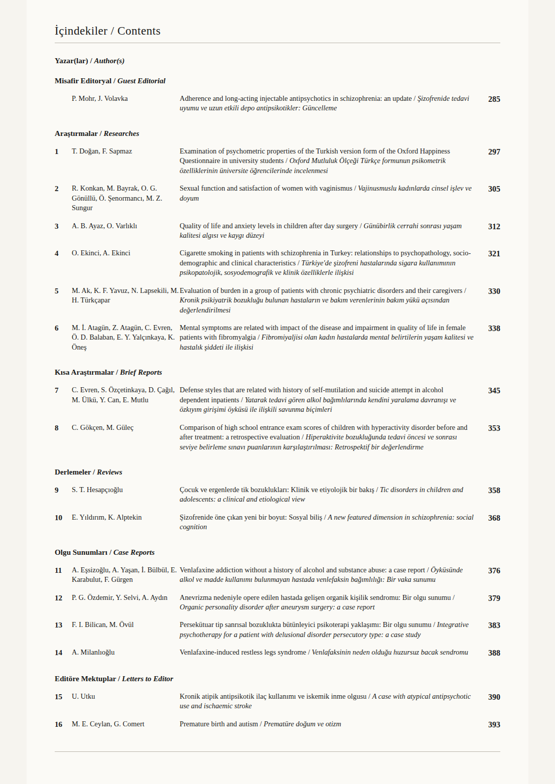İçindekiler / Contents
Yazar(lar) / Author(s)
Misafir Editoryal / Guest Editorial
| | P. Mohr, J. Volavka | Adherence and long-acting injectable antipsychotics in schizophrenia: an update / Şizofrenide tedavi uyumu ve uzun etkili depo antipsikotikler: Güncelleme | 285 |
Araştırmalar / Researches
| 1 | T. Doğan, F. Sapmaz | Examination of psychometric properties of the Turkish version form of the Oxford Happiness Questionnaire in university students / Oxford Mutluluk Ölçeği Türkçe formunun psikometrik özelliklerinin üniversite öğrencilerinde incelenmesi | 297 |
| 2 | R. Konkan, M. Bayrak, O. G. Gönüllü, Ö. Şenormancı, M. Z. Sungur | Sexual function and satisfaction of women with vaginismus / Vajinusmuslu kadınlarda cinsel işlev ve doyum | 305 |
| 3 | A. B. Ayaz, O. Varlıklı | Quality of life and anxiety levels in children after day surgery / Günübirlik cerrahi sonrası yaşam kalitesi algısı ve kaygı düzeyi | 312 |
| 4 | O. Ekinci, A. Ekinci | Cigarette smoking in patients with schizophrenia in Turkey: relationships to psychopathology, socio-demographic and clinical characteristics / Türkiye'de şizofreni hastalarında sigara kullanımının psikopatolojik, sosyodemografik ve klinik özelliklerle ilişkisi | 321 |
| 5 | M. Ak, K. F. Yavuz, N. Lapsekili, M. H. Türkçapar | Evaluation of burden in a group of patients with chronic psychiatric disorders and their caregivers / Kronik psikiyatrik bozukluğu bulunan hastaların ve bakım verenlerinin bakım yükü açısından değerlendirilmesi | 330 |
| 6 | M. İ. Atagün, Z. Atagün, C. Evren, Ö. D. Balaban, E. Y. Yalçınkaya, K. Öneş | Mental symptoms are related with impact of the disease and impairment in quality of life in female patients with fibromyalgia / Fibromiyaljisi olan kadın hastalarda mental belirtilerin yaşam kalitesi ve hastalık şiddeti ile ilişkisi | 338 |
Kısa Araştırmalar / Brief Reports
| 7 | C. Evren, S. Özçetinkaya, D. Çağıl, M. Ülkü, Y. Can, E. Mutlu | Defense styles that are related with history of self-mutilation and suicide attempt in alcohol dependent inpatients / Yatarak tedavi gören alkol bağımlılarında kendini yaralama davranışı ve özkıyım girişimi öyküsü ile ilişkili savunma biçimleri | 345 |
| 8 | C. Gökçen, M. Güleç | Comparison of high school entrance exam scores of children with hyperactivity disorder before and after treatment: a retrospective evaluation / Hiperaktivite bozukluğunda tedavi öncesi ve sonrası seviye belirleme sınavı puanlarının karşılaştırılması: Retrospektif bir değerlendirme | 353 |
Derlemeler / Reviews
| 9 | S. T. Hesapçıoğlu | Çocuk ve ergenlerde tik bozuklukları: Klinik ve etiyolojik bir bakış / Tic disorders in children and adolescents: a clinical and etiological view | 358 |
| 10 | E. Yıldırım, K. Alptekin | Şizofrenide öne çıkan yeni bir boyut: Sosyal biliş / A new featured dimension in schizophrenia: social cognition | 368 |
Olgu Sunumları / Case Reports
| 11 | A. Eşsizoğlu, A. Yaşan, İ. Bülbül, E. Karabulut, F. Gürgen | Venlafaxine addiction without a history of alcohol and substance abuse: a case report / Öyküsünde alkol ve madde kullanımı bulunmayan hastada venlefaksin bağımlılığı: Bir vaka sunumu | 376 |
| 12 | P. G. Özdemir, Y. Selvi, A. Aydın | Anevrizma nedeniyle opere edilen hastada gelişen organik kişilik sendromu: Bir olgu sunumu / Organic personality disorder after aneurysm surgery: a case report | 379 |
| 13 | F. I. Bilican, M. Övül | Persekütuar tip sanrısal bozuklukta bütünleyici psikoterapi yaklaşımı: Bir olgu sunumu / Integrative psychotherapy for a patient with delusional disorder persecutory type: a case study | 383 |
| 14 | A. Milanlıoğlu | Venlafaxine-induced restless legs syndrome / Venlafaksinin neden olduğu huzursuz bacak sendromu | 388 |
Editöre Mektuplar / Letters to Editor
| 15 | U. Utku | Kronik atipik antipsikotik ilaç kullanımı ve iskemik inme olgusu / A case with atypical antipsychotic use and ischaemic stroke | 390 |
| 16 | M. E. Ceylan, G. Comert | Premature birth and autism / Prematüre doğum ve otizm | 393 |